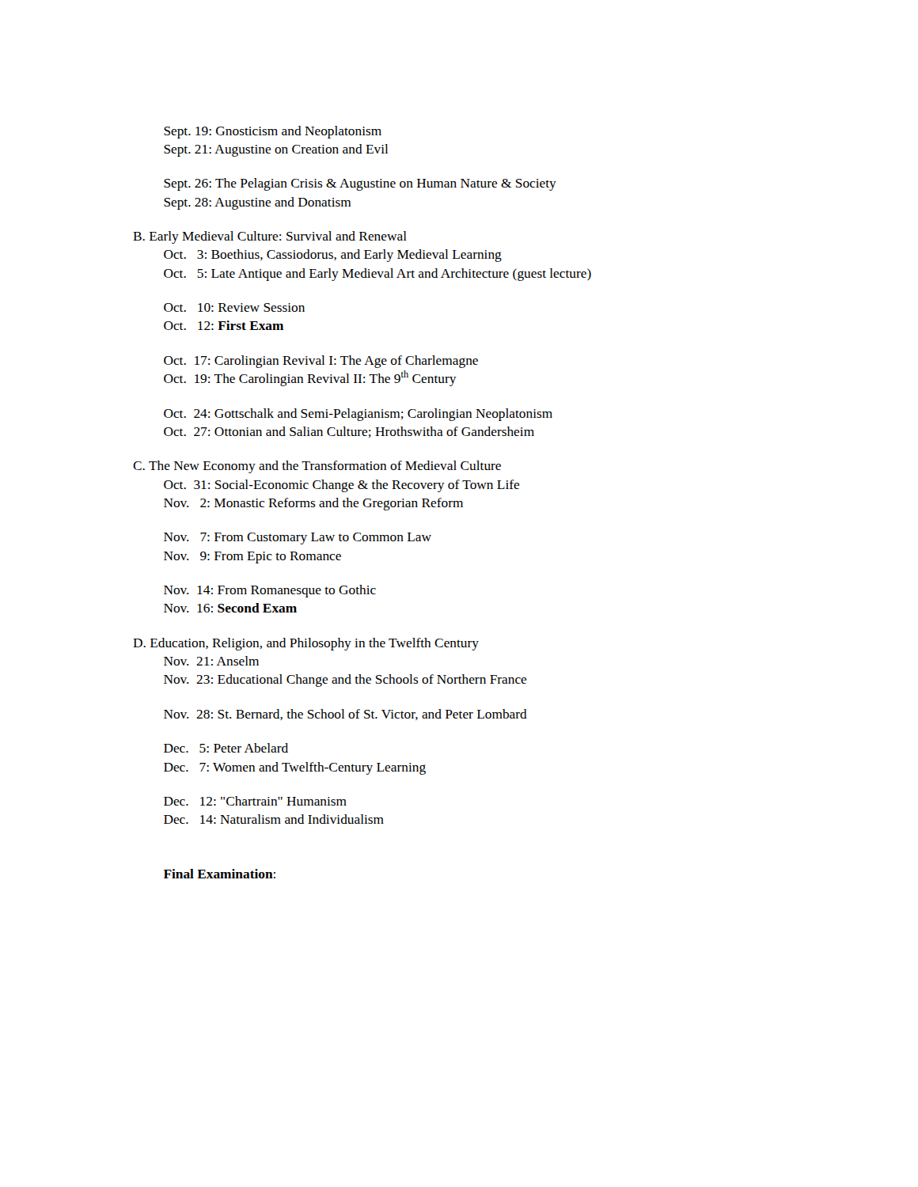Sept. 19: Gnosticism and Neoplatonism
Sept. 21: Augustine on Creation and Evil
Sept. 26: The Pelagian Crisis & Augustine on Human Nature & Society
Sept. 28: Augustine and Donatism
B. Early Medieval Culture: Survival and Renewal
Oct. 3: Boethius, Cassiodorus, and Early Medieval Learning
Oct. 5: Late Antique and Early Medieval Art and Architecture (guest lecture)
Oct. 10: Review Session
Oct. 12: First Exam
Oct. 17: Carolingian Revival I: The Age of Charlemagne
Oct. 19: The Carolingian Revival II: The 9th Century
Oct. 24: Gottschalk and Semi-Pelagianism; Carolingian Neoplatonism
Oct. 27: Ottonian and Salian Culture; Hrothswitha of Gandersheim
C. The New Economy and the Transformation of Medieval Culture
Oct. 31: Social-Economic Change & the Recovery of Town Life
Nov. 2: Monastic Reforms and the Gregorian Reform
Nov. 7: From Customary Law to Common Law
Nov. 9: From Epic to Romance
Nov. 14: From Romanesque to Gothic
Nov. 16: Second Exam
D. Education, Religion, and Philosophy in the Twelfth Century
Nov. 21: Anselm
Nov. 23: Educational Change and the Schools of Northern France
Nov. 28: St. Bernard, the School of St. Victor, and Peter Lombard
Dec. 5: Peter Abelard
Dec. 7: Women and Twelfth-Century Learning
Dec. 12: "Chartrain" Humanism
Dec. 14: Naturalism and Individualism
Final Examination: